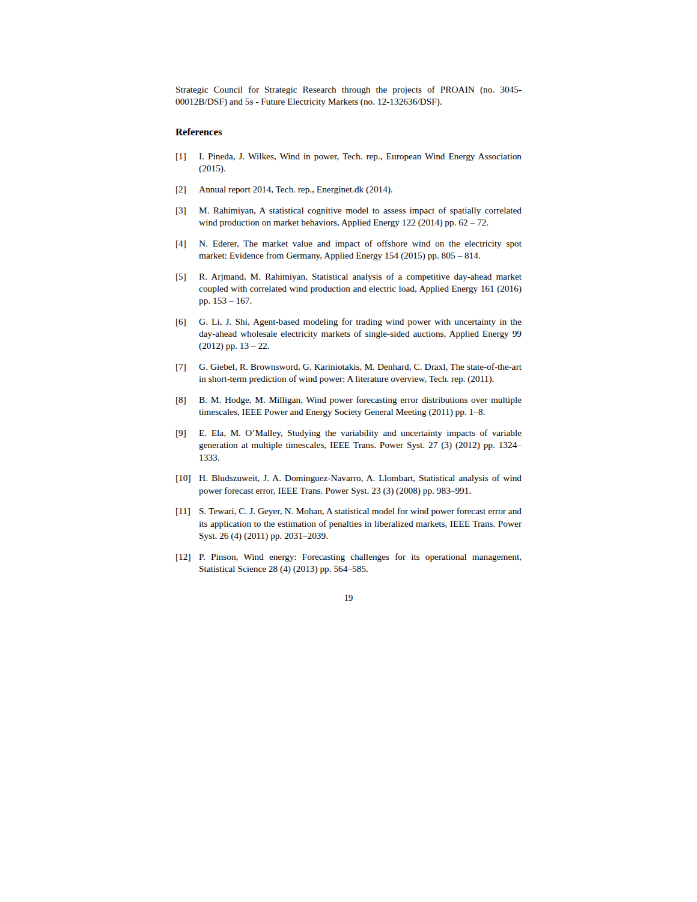Strategic Council for Strategic Research through the projects of PROAIN (no. 3045-00012B/DSF) and 5s - Future Electricity Markets (no. 12-132636/DSF).
References
[1] I. Pineda, J. Wilkes, Wind in power, Tech. rep., European Wind Energy Association (2015).
[2] Annual report 2014, Tech. rep., Energinet.dk (2014).
[3] M. Rahimiyan, A statistical cognitive model to assess impact of spatially correlated wind production on market behaviors, Applied Energy 122 (2014) pp. 62 – 72.
[4] N. Ederer, The market value and impact of offshore wind on the electricity spot market: Evidence from Germany, Applied Energy 154 (2015) pp. 805 – 814.
[5] R. Arjmand, M. Rahimiyan, Statistical analysis of a competitive day-ahead market coupled with correlated wind production and electric load, Applied Energy 161 (2016) pp. 153 – 167.
[6] G. Li, J. Shi, Agent-based modeling for trading wind power with uncertainty in the day-ahead wholesale electricity markets of single-sided auctions, Applied Energy 99 (2012) pp. 13 – 22.
[7] G. Giebel, R. Brownsword, G. Kariniotakis, M. Denhard, C. Draxl, The state-of-the-art in short-term prediction of wind power: A literature overview, Tech. rep. (2011).
[8] B. M. Hodge, M. Milligan, Wind power forecasting error distributions over multiple timescales, IEEE Power and Energy Society General Meeting (2011) pp. 1–8.
[9] E. Ela, M. O’Malley, Studying the variability and uncertainty impacts of variable generation at multiple timescales, IEEE Trans. Power Syst. 27 (3) (2012) pp. 1324–1333.
[10] H. Bludszuweit, J. A. Dominguez-Navarro, A. Llombart, Statistical analysis of wind power forecast error, IEEE Trans. Power Syst. 23 (3) (2008) pp. 983–991.
[11] S. Tewari, C. J. Geyer, N. Mohan, A statistical model for wind power forecast error and its application to the estimation of penalties in liberalized markets, IEEE Trans. Power Syst. 26 (4) (2011) pp. 2031–2039.
[12] P. Pinson, Wind energy: Forecasting challenges for its operational management, Statistical Science 28 (4) (2013) pp. 564–585.
19